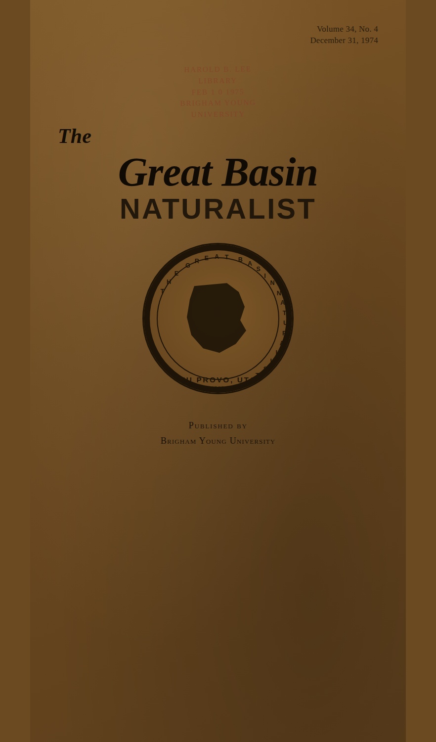Volume 34, No. 4
December 31, 1974
HAROLD B. LEE
LIBRARY
FEB 1 0 1975
BRIGHAM YOUNG
UNIVERSITY
The
Great Basin
Naturalist
T H E G R E A T B A S I N N A T U R A L I S T
BYU PROVO, UTAH
1939
Published by
Brigham Young University